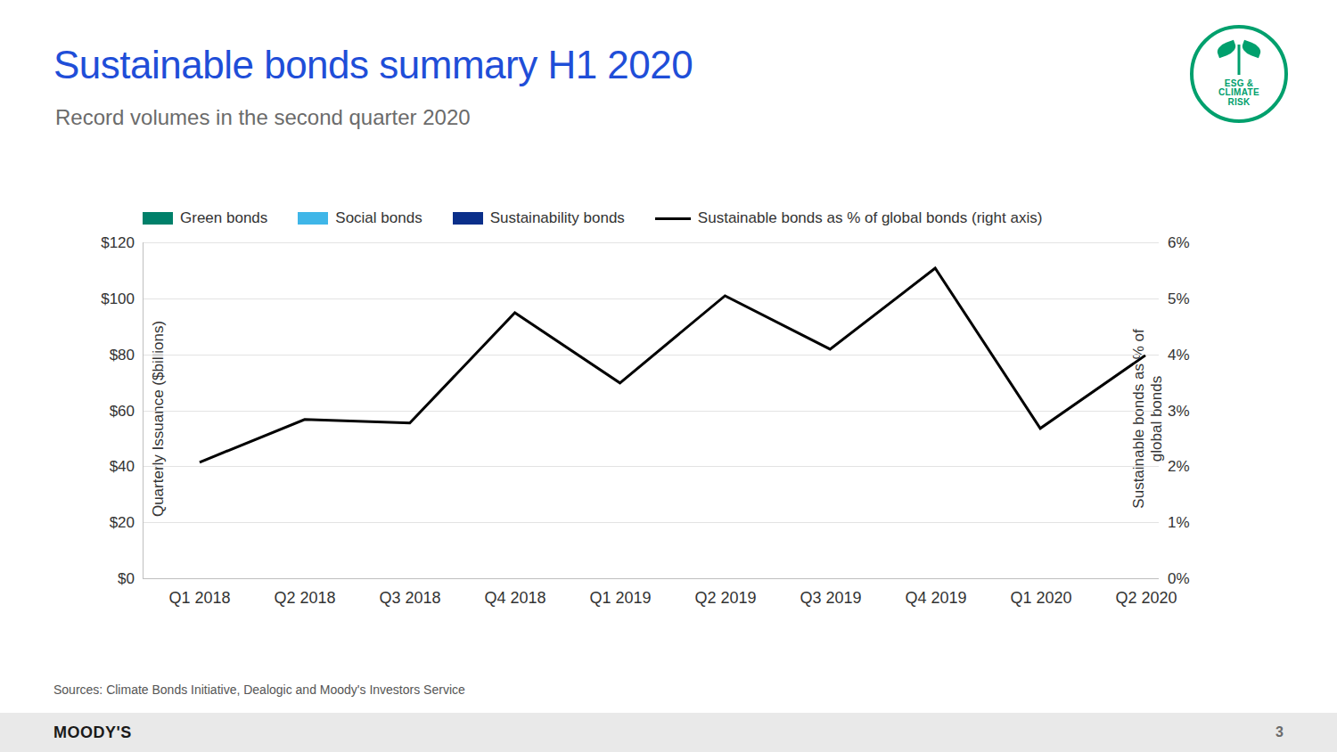Sustainable bonds summary H1 2020
Record volumes in the second quarter 2020
ESG &
CLIMATE
RISK
Green bonds
Social bonds
Sustainability bonds
Sustainable bonds as % of global bonds (right axis)
Quarterly Issuance ($billions)
Sustainable bonds as % of global bonds
$1206%
$1005%
$804%
$603%
$402%
$201%
$00%
Q1 2018
Q2 2018
Q3 2018
Q4 2018
Q1 2019
Q2 2019
Q3 2019
Q4 2019
Q1 2020
Q2 2020
Sources: Climate Bonds Initiative, Dealogic and Moody's Investors Service
MOODY'S
3